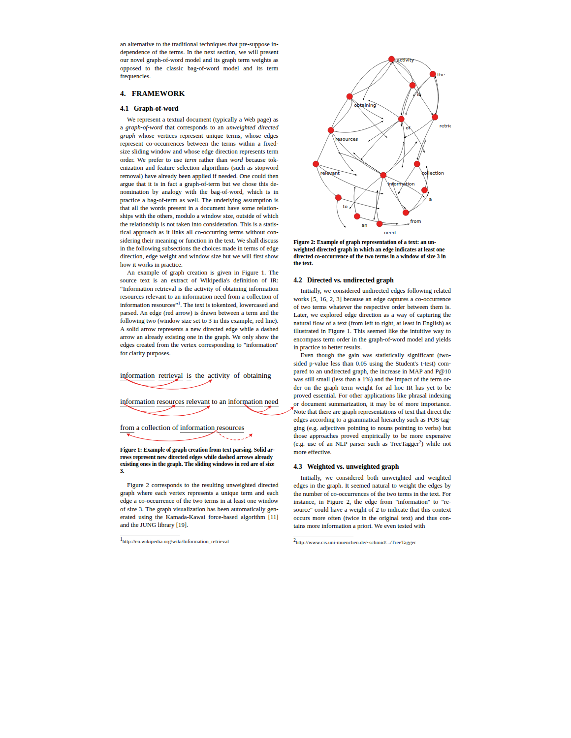an alternative to the traditional techniques that pre-suppose independence of the terms. In the next section, we will present our novel graph-of-word model and its graph term weights as opposed to the classic bag-of-word model and its term frequencies.
4. FRAMEWORK
4.1 Graph-of-word
We represent a textual document (typically a Web page) as a graph-of-word that corresponds to an unweighted directed graph whose vertices represent unique terms, whose edges represent co-occurrences between the terms within a fixed-size sliding window and whose edge direction represents term order. We prefer to use term rather than word because tokenization and feature selection algorithms (such as stopword removal) have already been applied if needed. One could then argue that it is in fact a graph-of-term but we chose this denomination by analogy with the bag-of-word, which is in practice a bag-of-term as well. The underlying assumption is that all the words present in a document have some relationships with the others, modulo a window size, outside of which the relationship is not taken into consideration. This is a statistical approach as it links all co-occurring terms without considering their meaning or function in the text. We shall discuss in the following subsections the choices made in terms of edge direction, edge weight and window size but we will first show how it works in practice.
An example of graph creation is given in Figure 1. The source text is an extract of Wikipedia's definition of IR: “Information retrieval is the activity of obtaining information resources relevant to an information need from a collection of information resources”1. The text is tokenized, lowercased and parsed. An edge (red arrow) is drawn between a term and the following two (window size set to 3 in this example, red line). A solid arrow represents a new directed edge while a dashed arrow an already existing one in the graph. We only show the edges created from the vertex corresponding to "information" for clarity purposes.
information retrieval is the activity of obtaining
information resources relevant to an information need
from a collection of information resources
Figure 1: Example of graph creation from text parsing. Solid arrows represent new directed edges while dashed arrows already existing ones in the graph. The sliding windows in red are of size 3.
Figure 2 corresponds to the resulting unweighted directed graph where each vertex represents a unique term and each edge a co-occurrence of the two terms in at least one window of size 3. The graph visualization has been automatically generated using the Kamada-Kawai force-based algorithm [11] and the JUNG library [19].
1http://en.wikipedia.org/wiki/Information_retrieval
activity the obtaining is resources of retrieval relevant information collection to an need from a
Figure 2: Example of graph representation of a text: an unweighted directed graph in which an edge indicates at least one directed co-occurrence of the two terms in a window of size 3 in the text.
4.2 Directed vs. undirected graph
Initially, we considered undirected edges following related works [5, 16, 2, 3] because an edge captures a co-occurrence of two terms whatever the respective order between them is. Later, we explored edge direction as a way of capturing the natural flow of a text (from left to right, at least in English) as illustrated in Figure 1. This seemed like the intuitive way to encompass term order in the graph-of-word model and yields in practice to better results.
Even though the gain was statistically significant (two-sided p-value less than 0.05 using the Student's t-test) compared to an undirected graph, the increase in MAP and P@10 was still small (less than a 1%) and the impact of the term order on the graph term weight for ad hoc IR has yet to be proved essential. For other applications like phrasal indexing or document summarization, it may be of more importance. Note that there are graph representations of text that direct the edges according to a grammatical hierarchy such as POS-tagging (e.g. adjectives pointing to nouns pointing to verbs) but those approaches proved empirically to be more expensive (e.g. use of an NLP parser such as TreeTagger2) while not more effective.
4.3 Weighted vs. unweighted graph
Initially, we considered both unweighted and weighted edges in the graph. It seemed natural to weight the edges by the number of co-occurrences of the two terms in the text. For instance, in Figure 2, the edge from "information" to "resource" could have a weight of 2 to indicate that this context occurs more often (twice in the original text) and thus contains more information a priori. We even tested with
2http://www.cis.uni-muenchen.de/~schmid/.../TreeTagger